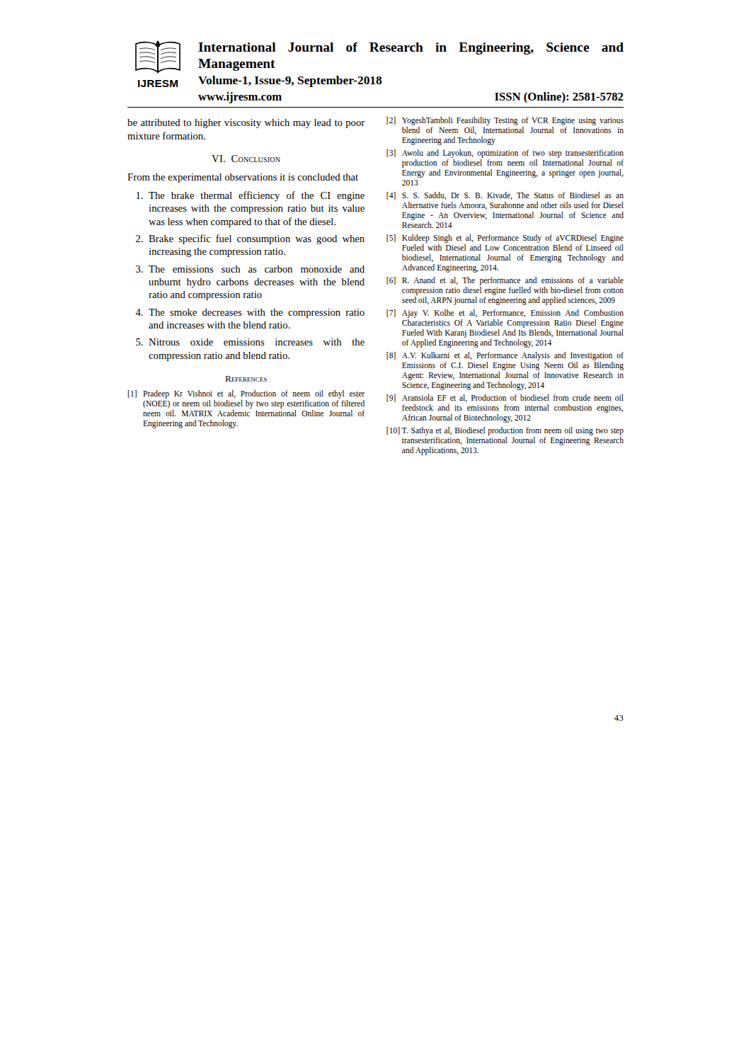IJRESM
International Journal of Research in Engineering, Science and Management
Volume-1, Issue-9, September-2018
www.ijresm.com ISSN (Online): 2581-5782
be attributed to higher viscosity which may lead to poor mixture formation.
VI. Conclusion
From the experimental observations it is concluded that
The brake thermal efficiency of the CI engine increases with the compression ratio but its value was less when compared to that of the diesel.
Brake specific fuel consumption was good when increasing the compression ratio.
The emissions such as carbon monoxide and unburnt hydro carbons decreases with the blend ratio and compression ratio
The smoke decreases with the compression ratio and increases with the blend ratio.
Nitrous oxide emissions increases with the compression ratio and blend ratio.
References
[1] Pradeep Kr Vishnoi et al, Production of neem oil ethyl ester (NOEE) or neem oil biodiesel by two step esterification of filtered neem oil. MATRIX Academic International Online Journal of Engineering and Technology.
[2] YogeshTamboli Feasibility Testing of VCR Engine using various blend of Neem Oil, International Journal of Innovations in Engineering and Technology
[3] Awolu and Layokun, optimization of two step transesterification production of biodiesel from neem oil International Journal of Energy and Environmental Engineering, a springer open journal, 2013
[4] S. S. Saddu, Dr S. B. Kivade, The Status of Biodiesel as an Alternative fuels Amoora, Surahonne and other oils used for Diesel Engine - An Overview, International Journal of Science and Research. 2014
[5] Kuldeep Singh et al, Performance Study of aVCRDiesel Engine Fueled with Diesel and Low Concentration Blend of Linseed oil biodiesel, International Journal of Emerging Technology and Advanced Engineering, 2014.
[6] R. Anand et al, The performance and emissions of a variable compression ratio diesel engine fuelled with bio-diesel from cotton seed oil, ARPN journal of engineering and applied sciences, 2009
[7] Ajay V. Kolhe et al, Performance, Emission And Combustion Characteristics Of A Variable Compression Ratio Diesel Engine Fueled With Karanj Biodiesel And Its Blends, International Journal of Applied Engineering and Technology, 2014
[8] A.V. Kulkarni et al, Performance Analysis and Investigation of Emissions of C.I. Diesel Engine Using Neem Oil as Blending Agent: Review, International Journal of Innovative Research in Science, Engineering and Technology, 2014
[9] Aransiola EF et al, Production of biodiesel from crude neem oil feedstock and its emissions from internal combustion engines, African Journal of Biotechnology, 2012
[10] T. Sathya et al, Biodiesel production from neem oil using two step transesterification, International Journal of Engineering Research and Applications, 2013.
43